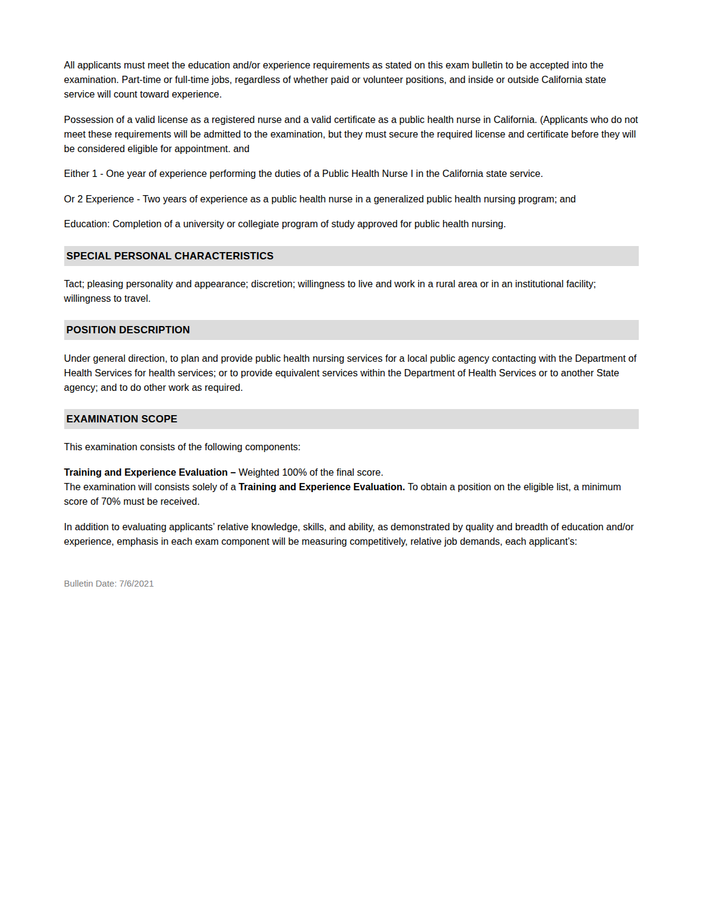All applicants must meet the education and/or experience requirements as stated on this exam bulletin to be accepted into the examination. Part-time or full-time jobs, regardless of whether paid or volunteer positions, and inside or outside California state service will count toward experience.
Possession of a valid license as a registered nurse and a valid certificate as a public health nurse in California. (Applicants who do not meet these requirements will be admitted to the examination, but they must secure the required license and certificate before they will be considered eligible for appointment. and
Either 1 - One year of experience performing the duties of a Public Health Nurse I in the California state service.
Or 2 Experience - Two years of experience as a public health nurse in a generalized public health nursing program; and
Education: Completion of a university or collegiate program of study approved for public health nursing.
SPECIAL PERSONAL CHARACTERISTICS
Tact; pleasing personality and appearance; discretion; willingness to live and work in a rural area or in an institutional facility; willingness to travel.
POSITION DESCRIPTION
Under general direction, to plan and provide public health nursing services for a local public agency contacting with the Department of Health Services for health services; or to provide equivalent services within the Department of Health Services or to another State agency; and to do other work as required.
EXAMINATION SCOPE
This examination consists of the following components:
Training and Experience Evaluation – Weighted 100% of the final score.
The examination will consists solely of a Training and Experience Evaluation. To obtain a position on the eligible list, a minimum score of 70% must be received.
In addition to evaluating applicants’ relative knowledge, skills, and ability, as demonstrated by quality and breadth of education and/or experience, emphasis in each exam component will be measuring competitively, relative job demands, each applicant’s:
Bulletin Date: 7/6/2021